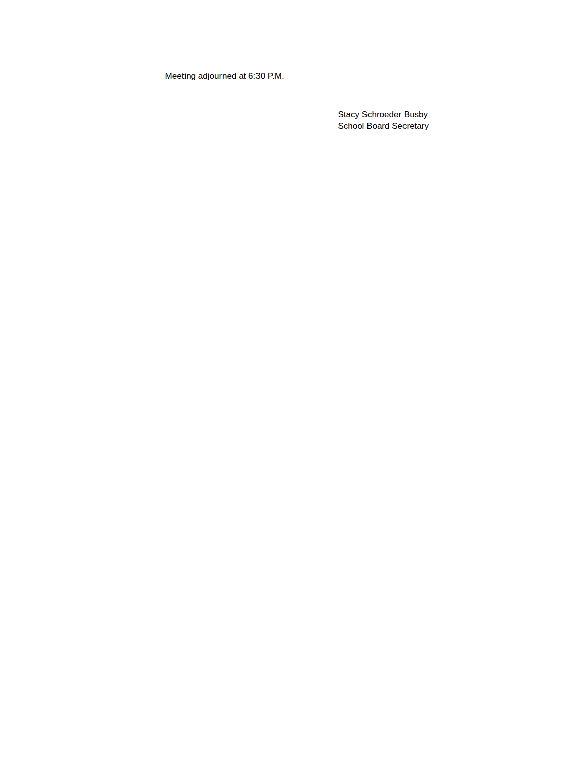Meeting adjourned at 6:30 P.M.
Stacy Schroeder Busby
School Board Secretary